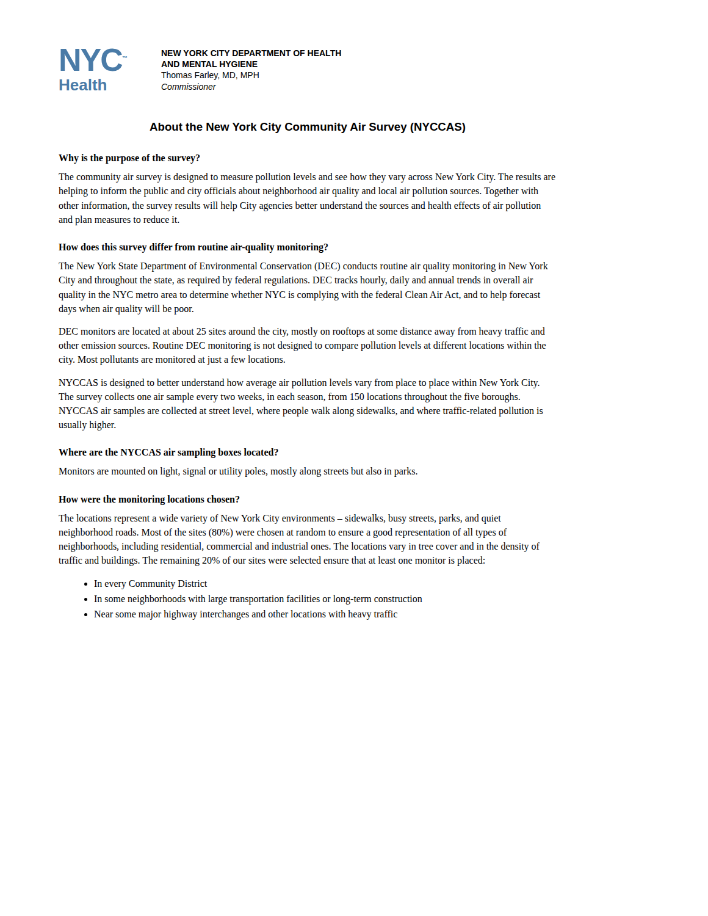NYC™ Health
NEW YORK CITY DEPARTMENT OF HEALTH
AND MENTAL HYGIENE
Thomas Farley, MD, MPH
Commissioner
About the New York City Community Air Survey (NYCCAS)
Why is the purpose of the survey?
The community air survey is designed to measure pollution levels and see how they vary across New York City. The results are helping to inform the public and city officials about neighborhood air quality and local air pollution sources. Together with other information, the survey results will help City agencies better understand the sources and health effects of air pollution and plan measures to reduce it.
How does this survey differ from routine air-quality monitoring?
The New York State Department of Environmental Conservation (DEC) conducts routine air quality monitoring in New York City and throughout the state, as required by federal regulations. DEC tracks hourly, daily and annual trends in overall air quality in the NYC metro area to determine whether NYC is complying with the federal Clean Air Act, and to help forecast days when air quality will be poor.
DEC monitors are located at about 25 sites around the city, mostly on rooftops at some distance away from heavy traffic and other emission sources. Routine DEC monitoring is not designed to compare pollution levels at different locations within the city. Most pollutants are monitored at just a few locations.
NYCCAS is designed to better understand how average air pollution levels vary from place to place within New York City. The survey collects one air sample every two weeks, in each season, from 150 locations throughout the five boroughs. NYCCAS air samples are collected at street level, where people walk along sidewalks, and where traffic-related pollution is usually higher.
Where are the NYCCAS air sampling boxes located?
Monitors are mounted on light, signal or utility poles, mostly along streets but also in parks.
How were the monitoring locations chosen?
The locations represent a wide variety of New York City environments – sidewalks, busy streets, parks, and quiet neighborhood roads. Most of the sites (80%) were chosen at random to ensure a good representation of all types of neighborhoods, including residential, commercial and industrial ones. The locations vary in tree cover and in the density of traffic and buildings. The remaining 20% of our sites were selected ensure that at least one monitor is placed:
In every Community District
In some neighborhoods with large transportation facilities or long-term construction
Near some major highway interchanges and other locations with heavy traffic